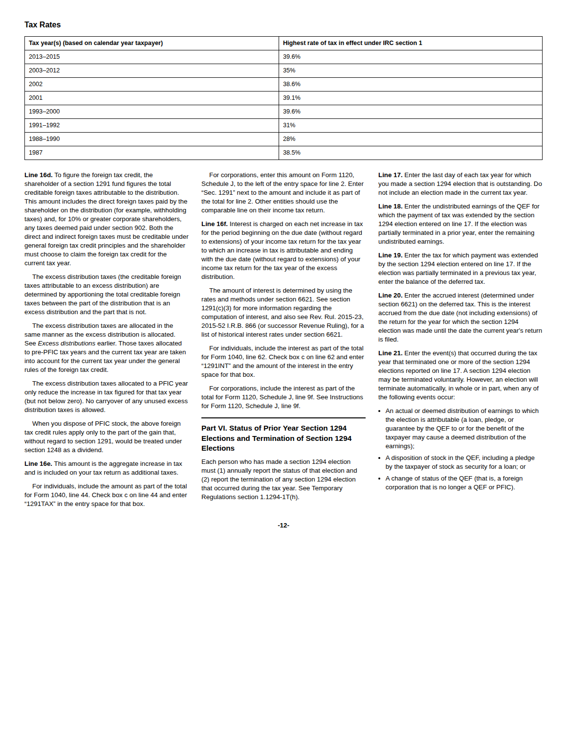Tax Rates
| Tax year(s) (based on calendar year taxpayer) | Highest rate of tax in effect under IRC section 1 |
| --- | --- |
| 2013–2015 | 39.6% |
| 2003–2012 | 35% |
| 2002 | 38.6% |
| 2001 | 39.1% |
| 1993–2000 | 39.6% |
| 1991–1992 | 31% |
| 1988–1990 | 28% |
| 1987 | 38.5% |
Line 16d. To figure the foreign tax credit, the shareholder of a section 1291 fund figures the total creditable foreign taxes attributable to the distribution. This amount includes the direct foreign taxes paid by the shareholder on the distribution (for example, withholding taxes) and, for 10% or greater corporate shareholders, any taxes deemed paid under section 902. Both the direct and indirect foreign taxes must be creditable under general foreign tax credit principles and the shareholder must choose to claim the foreign tax credit for the current tax year.
The excess distribution taxes (the creditable foreign taxes attributable to an excess distribution) are determined by apportioning the total creditable foreign taxes between the part of the distribution that is an excess distribution and the part that is not.
The excess distribution taxes are allocated in the same manner as the excess distribution is allocated. See Excess distributions earlier. Those taxes allocated to pre-PFIC tax years and the current tax year are taken into account for the current tax year under the general rules of the foreign tax credit.
The excess distribution taxes allocated to a PFIC year only reduce the increase in tax figured for that tax year (but not below zero). No carryover of any unused excess distribution taxes is allowed.
When you dispose of PFIC stock, the above foreign tax credit rules apply only to the part of the gain that, without regard to section 1291, would be treated under section 1248 as a dividend.
Line 16e. This amount is the aggregate increase in tax and is included on your tax return as additional taxes.
For individuals, include the amount as part of the total for Form 1040, line 44. Check box c on line 44 and enter “1291TAX” in the entry space for that box.
For corporations, enter this amount on Form 1120, Schedule J, to the left of the entry space for line 2. Enter “Sec. 1291” next to the amount and include it as part of the total for line 2. Other entities should use the comparable line on their income tax return.
Line 16f. Interest is charged on each net increase in tax for the period beginning on the due date (without regard to extensions) of your income tax return for the tax year to which an increase in tax is attributable and ending with the due date (without regard to extensions) of your income tax return for the tax year of the excess distribution.
The amount of interest is determined by using the rates and methods under section 6621. See section 1291(c)(3) for more information regarding the computation of interest, and also see Rev. Rul. 2015-23, 2015-52 I.R.B. 866 (or successor Revenue Ruling), for a list of historical interest rates under section 6621.
For individuals, include the interest as part of the total for Form 1040, line 62. Check box c on line 62 and enter “1291INT” and the amount of the interest in the entry space for that box.
For corporations, include the interest as part of the total for Form 1120, Schedule J, line 9f. See Instructions for Form 1120, Schedule J, line 9f.
Part VI. Status of Prior Year Section 1294 Elections and Termination of Section 1294 Elections
Each person who has made a section 1294 election must (1) annually report the status of that election and (2) report the termination of any section 1294 election that occurred during the tax year. See Temporary Regulations section 1.1294-1T(h).
Line 17. Enter the last day of each tax year for which you made a section 1294 election that is outstanding. Do not include an election made in the current tax year.
Line 18. Enter the undistributed earnings of the QEF for which the payment of tax was extended by the section 1294 election entered on line 17. If the election was partially terminated in a prior year, enter the remaining undistributed earnings.
Line 19. Enter the tax for which payment was extended by the section 1294 election entered on line 17. If the election was partially terminated in a previous tax year, enter the balance of the deferred tax.
Line 20. Enter the accrued interest (determined under section 6621) on the deferred tax. This is the interest accrued from the due date (not including extensions) of the return for the year for which the section 1294 election was made until the date the current year's return is filed.
Line 21. Enter the event(s) that occurred during the tax year that terminated one or more of the section 1294 elections reported on line 17. A section 1294 election may be terminated voluntarily. However, an election will terminate automatically, in whole or in part, when any of the following events occur:
An actual or deemed distribution of earnings to which the election is attributable (a loan, pledge, or guarantee by the QEF to or for the benefit of the taxpayer may cause a deemed distribution of the earnings);
A disposition of stock in the QEF, including a pledge by the taxpayer of stock as security for a loan; or
A change of status of the QEF (that is, a foreign corporation that is no longer a QEF or PFIC).
-12-